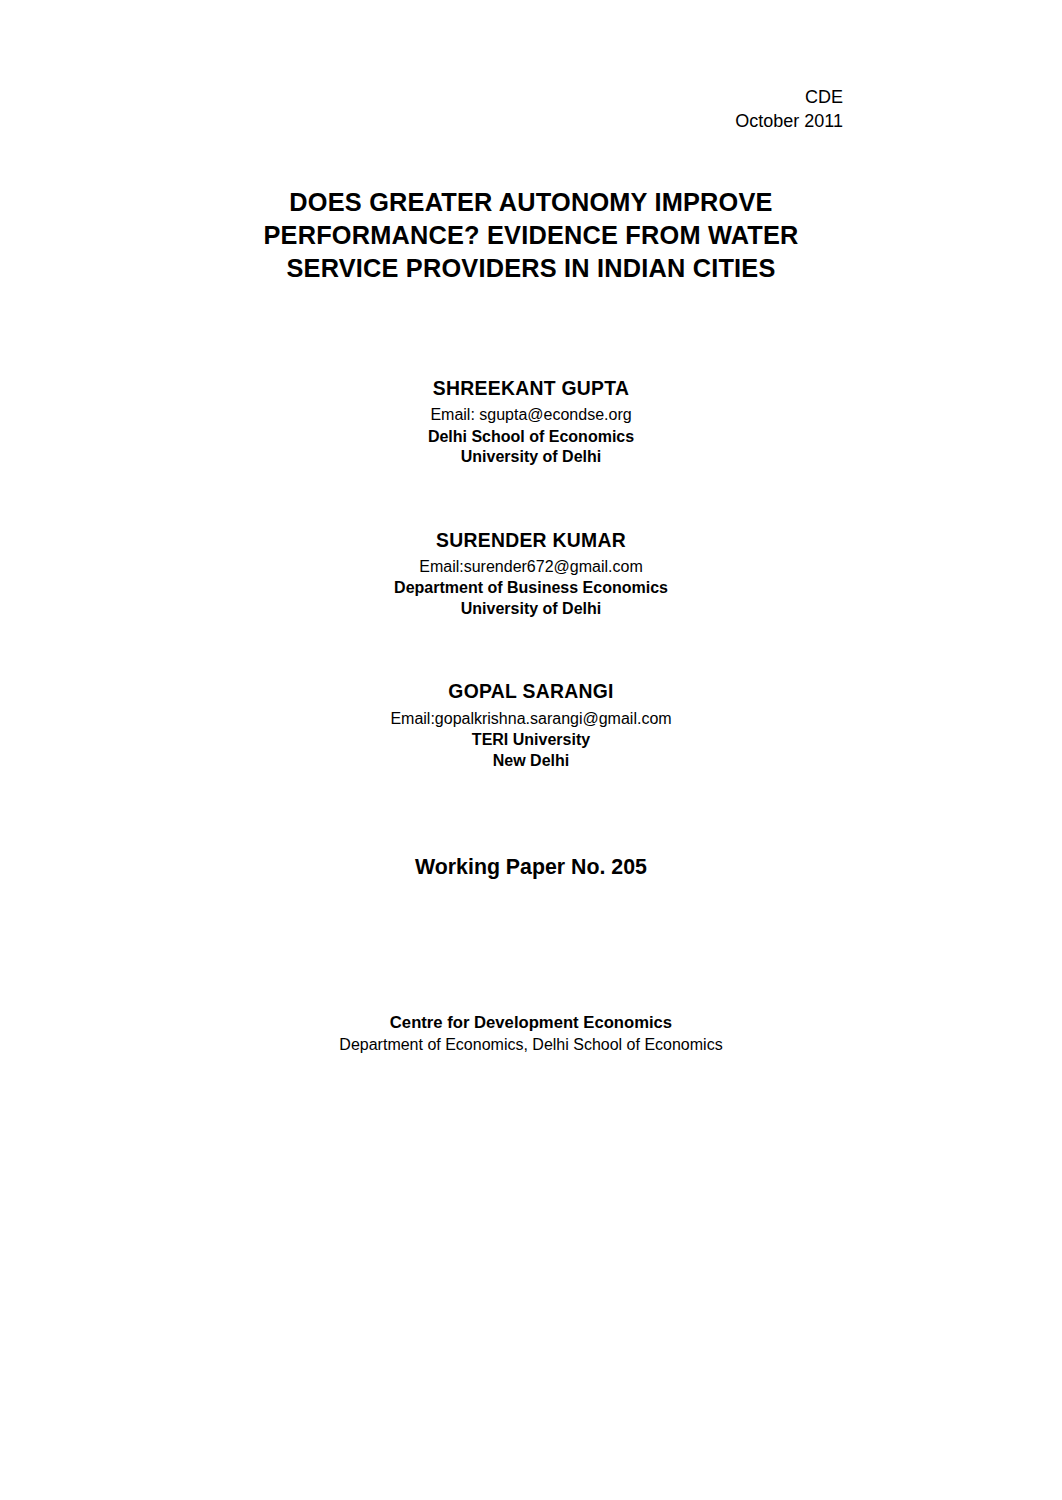CDE
October 2011
DOES GREATER AUTONOMY IMPROVE
PERFORMANCE? EVIDENCE FROM WATER
SERVICE PROVIDERS IN INDIAN CITIES
SHREEKANT GUPTA
Email: sgupta@econdse.org
Delhi School of Economics
University of Delhi
SURENDER KUMAR
Email:surender672@gmail.com
Department of Business Economics
University of Delhi
GOPAL SARANGI
Email:gopalkrishna.sarangi@gmail.com
TERI University
New Delhi
Working Paper No. 205
Centre for Development Economics
Department of Economics, Delhi School of Economics